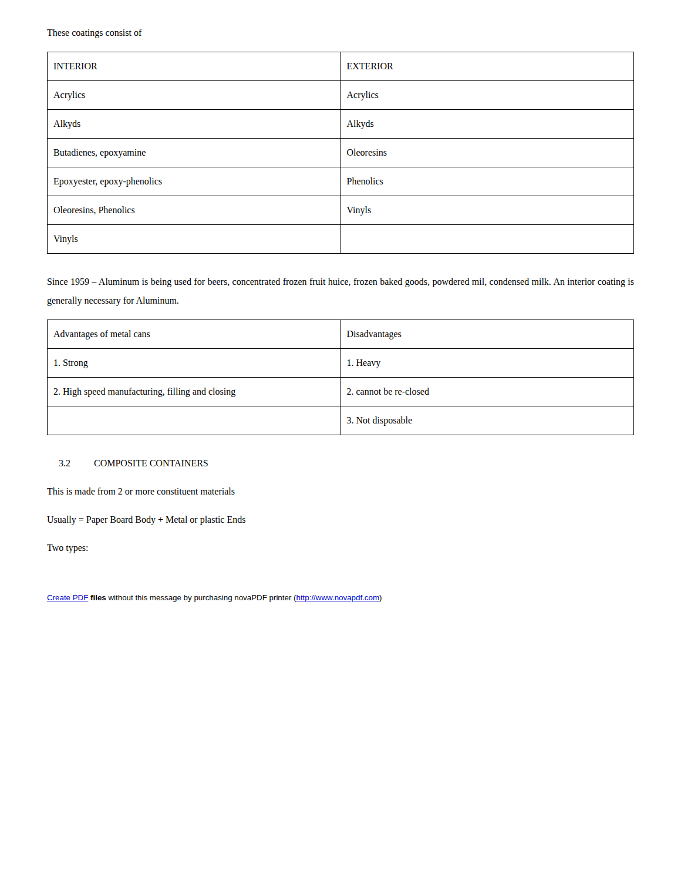These coatings consist of
| INTERIOR | EXTERIOR |
| Acrylics | Acrylics |
| Alkyds | Alkyds |
| Butadienes, epoxyamine | Oleoresins |
| Epoxyester, epoxy-phenolics | Phenolics |
| Oleoresins, Phenolics | Vinyls |
| Vinyls | |
Since 1959 – Aluminum is being used for beers, concentrated frozen fruit huice, frozen baked goods, powdered mil, condensed milk. An interior coating is generally necessary for Aluminum.
| Advantages of metal cans | Disadvantages |
| 1. Strong | 1. Heavy |
| 2. High speed manufacturing, filling and closing | 2. cannot be re-closed |
| | 3. Not disposable |
3.2 COMPOSITE CONTAINERS
This is made from 2 or more constituent materials
Usually = Paper Board Body + Metal or plastic Ends
Two types:
Create PDF files without this message by purchasing novaPDF printer (http://www.novapdf.com)